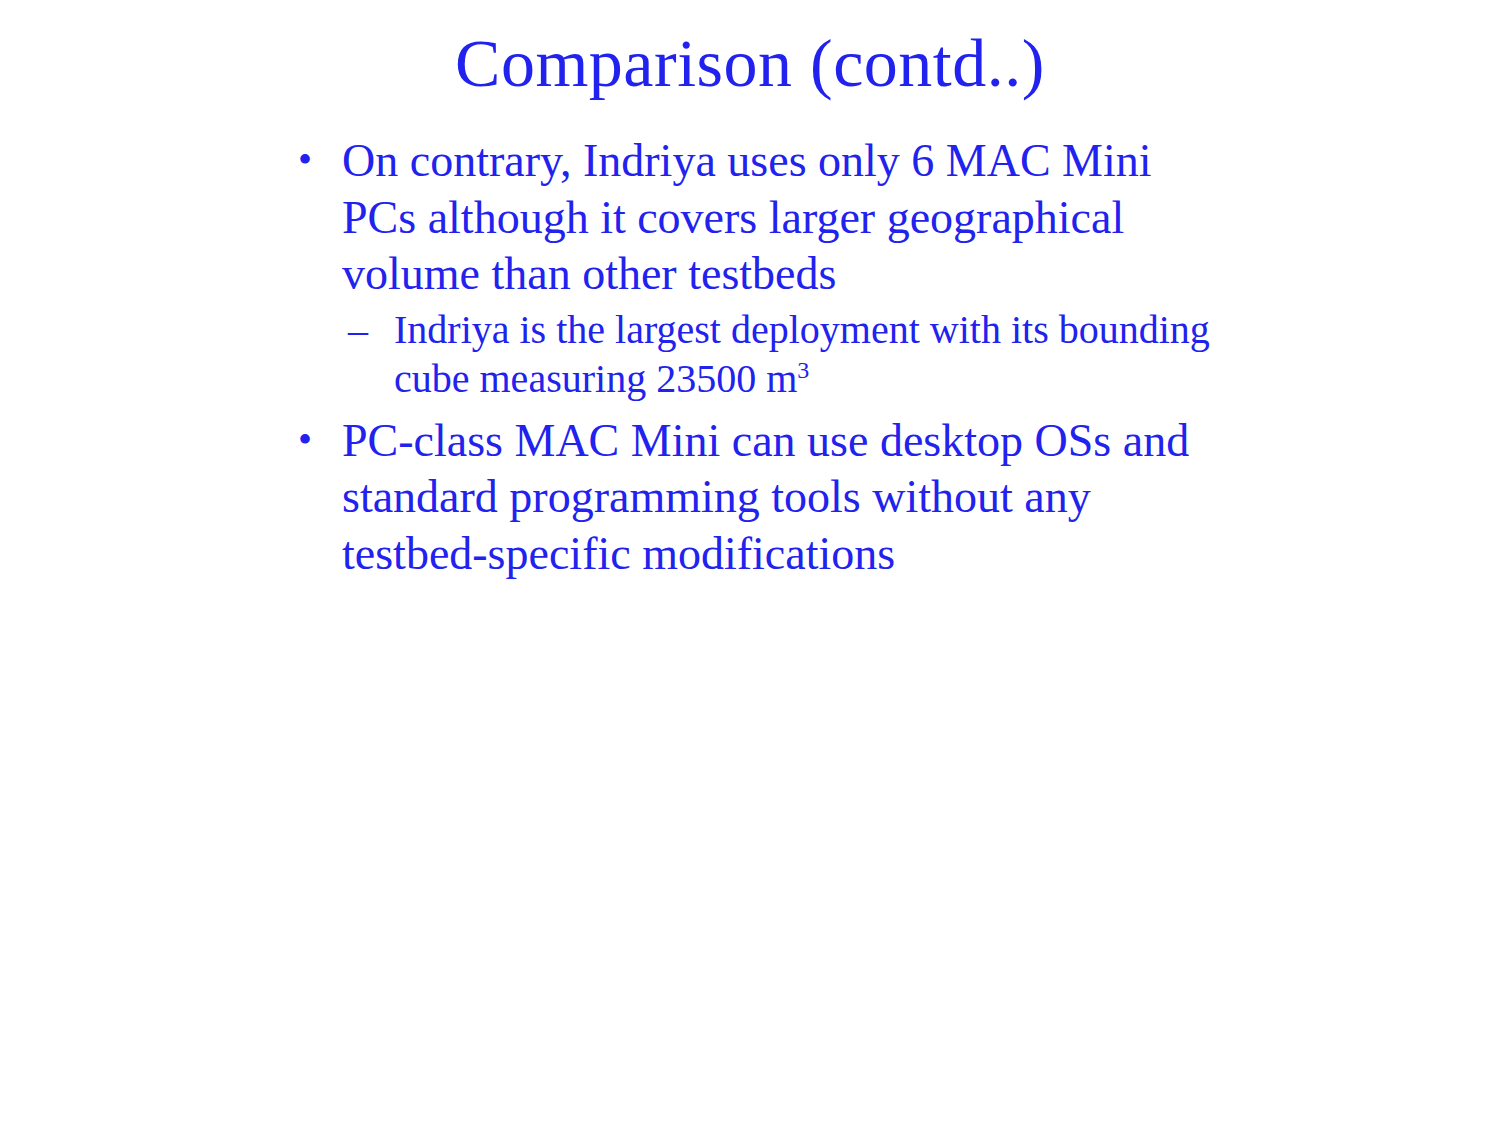Comparison (contd..)
On contrary, Indriya uses only 6 MAC Mini PCs although it covers larger geographical volume than other testbeds
Indriya is the largest deployment with its bounding cube measuring 23500 m3
PC-class MAC Mini can use desktop OSs and standard programming tools without any testbed-specific modifications